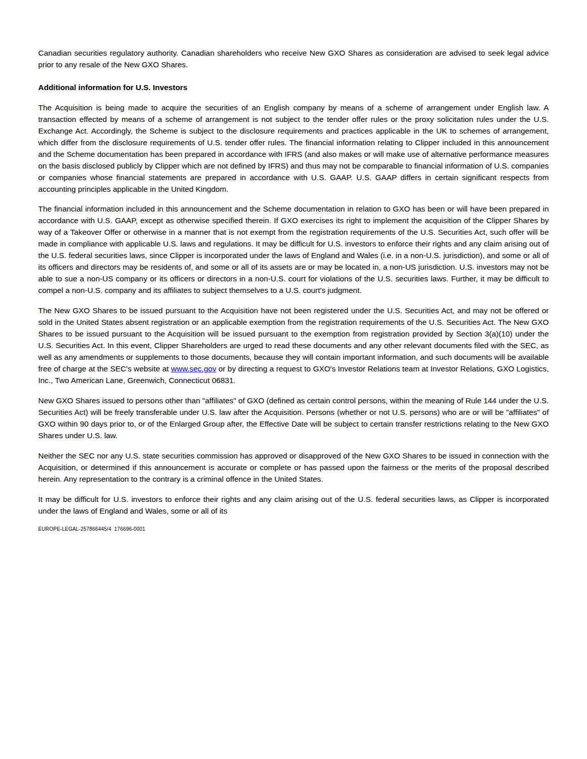Canadian securities regulatory authority. Canadian shareholders who receive New GXO Shares as consideration are advised to seek legal advice prior to any resale of the New GXO Shares.
Additional information for U.S. Investors
The Acquisition is being made to acquire the securities of an English company by means of a scheme of arrangement under English law. A transaction effected by means of a scheme of arrangement is not subject to the tender offer rules or the proxy solicitation rules under the U.S. Exchange Act. Accordingly, the Scheme is subject to the disclosure requirements and practices applicable in the UK to schemes of arrangement, which differ from the disclosure requirements of U.S. tender offer rules. The financial information relating to Clipper included in this announcement and the Scheme documentation has been prepared in accordance with IFRS (and also makes or will make use of alternative performance measures on the basis disclosed publicly by Clipper which are not defined by IFRS) and thus may not be comparable to financial information of U.S. companies or companies whose financial statements are prepared in accordance with U.S. GAAP. U.S. GAAP differs in certain significant respects from accounting principles applicable in the United Kingdom.
The financial information included in this announcement and the Scheme documentation in relation to GXO has been or will have been prepared in accordance with U.S. GAAP, except as otherwise specified therein. If GXO exercises its right to implement the acquisition of the Clipper Shares by way of a Takeover Offer or otherwise in a manner that is not exempt from the registration requirements of the U.S. Securities Act, such offer will be made in compliance with applicable U.S. laws and regulations. It may be difficult for U.S. investors to enforce their rights and any claim arising out of the U.S. federal securities laws, since Clipper is incorporated under the laws of England and Wales (i.e. in a non-U.S. jurisdiction), and some or all of its officers and directors may be residents of, and some or all of its assets are or may be located in, a non-US jurisdiction. U.S. investors may not be able to sue a non-US company or its officers or directors in a non-U.S. court for violations of the U.S. securities laws. Further, it may be difficult to compel a non-U.S. company and its affiliates to subject themselves to a U.S. court's judgment.
The New GXO Shares to be issued pursuant to the Acquisition have not been registered under the U.S. Securities Act, and may not be offered or sold in the United States absent registration or an applicable exemption from the registration requirements of the U.S. Securities Act. The New GXO Shares to be issued pursuant to the Acquisition will be issued pursuant to the exemption from registration provided by Section 3(a)(10) under the U.S. Securities Act. In this event, Clipper Shareholders are urged to read these documents and any other relevant documents filed with the SEC, as well as any amendments or supplements to those documents, because they will contain important information, and such documents will be available free of charge at the SEC's website at www.sec.gov or by directing a request to GXO's Investor Relations team at Investor Relations, GXO Logistics, Inc., Two American Lane, Greenwich, Connecticut 06831.
New GXO Shares issued to persons other than "affiliates" of GXO (defined as certain control persons, within the meaning of Rule 144 under the U.S. Securities Act) will be freely transferable under U.S. law after the Acquisition. Persons (whether or not U.S. persons) who are or will be "affiliates" of GXO within 90 days prior to, or of the Enlarged Group after, the Effective Date will be subject to certain transfer restrictions relating to the New GXO Shares under U.S. law.
Neither the SEC nor any U.S. state securities commission has approved or disapproved of the New GXO Shares to be issued in connection with the Acquisition, or determined if this announcement is accurate or complete or has passed upon the fairness or the merits of the proposal described herein. Any representation to the contrary is a criminal offence in the United States.
It may be difficult for U.S. investors to enforce their rights and any claim arising out of the U.S. federal securities laws, as Clipper is incorporated under the laws of England and Wales, some or all of its
EUROPE-LEGAL-257866445/4 176696-0001